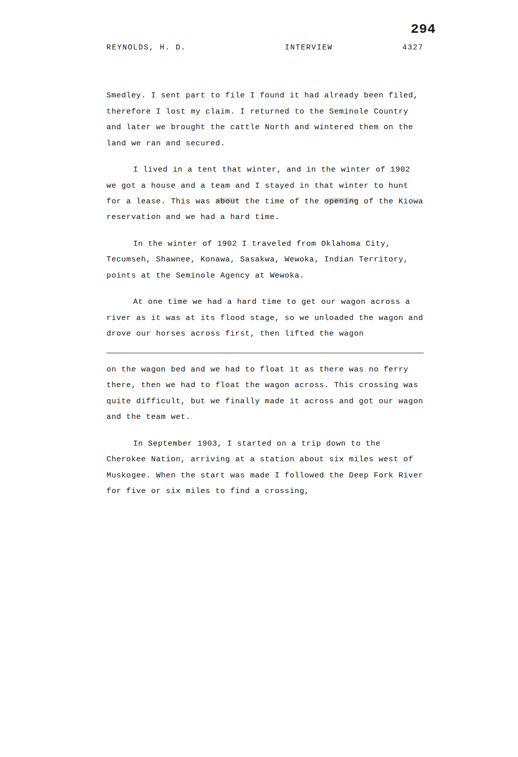294
REYNOLDS, H. D. INTERVIEW 4327
Smedley. I sent part to file I found it had already been filed, therefore I lost my claim. I returned to the Seminole Country and later we brought the cattle North and wintered them on the land we ran and secured.
I lived in a tent that winter, and in the winter of 1902 we got a house and a team and I stayed in that winter to hunt for a lease. This was about the time of the opening of the Kiowa reservation and we had a hard time.
In the winter of 1902 I traveled from Oklahoma City, Tecumseh, Shawnee, Konawa, Sasakwa, Wewoka, Indian Territory, points at the Seminole Agency at Wewoka.
At one time we had a hard time to get our wagon across a river as it was at its flood stage, so we unloaded the wagon and drove our horses across first, then lifted the wagon
on the wagon bed and we had to float it as there was no ferry there, then we had to float the wagon across. This crossing was quite difficult, but we finally made it across and got our wagon and the team wet.
In September 1903, I started on a trip down to the Cherokee Nation, arriving at a station about six miles west of Muskogee. When the start was made I followed the Deep Fork River for five or six miles to find a crossing,